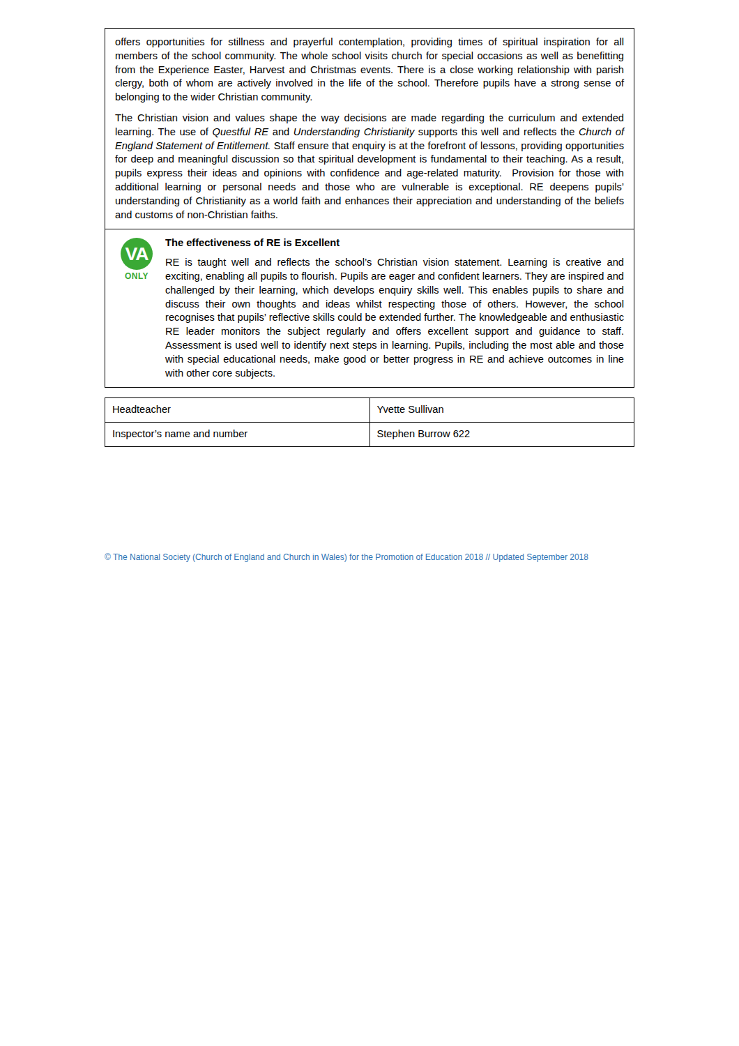offers opportunities for stillness and prayerful contemplation, providing times of spiritual inspiration for all members of the school community. The whole school visits church for special occasions as well as benefitting from the Experience Easter, Harvest and Christmas events. There is a close working relationship with parish clergy, both of whom are actively involved in the life of the school. Therefore pupils have a strong sense of belonging to the wider Christian community.
The Christian vision and values shape the way decisions are made regarding the curriculum and extended learning. The use of Questful RE and Understanding Christianity supports this well and reflects the Church of England Statement of Entitlement. Staff ensure that enquiry is at the forefront of lessons, providing opportunities for deep and meaningful discussion so that spiritual development is fundamental to their teaching. As a result, pupils express their ideas and opinions with confidence and age-related maturity. Provision for those with additional learning or personal needs and those who are vulnerable is exceptional. RE deepens pupils’ understanding of Christianity as a world faith and enhances their appreciation and understanding of the beliefs and customs of non-Christian faiths.
VA
ONLY
The effectiveness of RE is Excellent
RE is taught well and reflects the school’s Christian vision statement. Learning is creative and exciting, enabling all pupils to flourish. Pupils are eager and confident learners. They are inspired and challenged by their learning, which develops enquiry skills well. This enables pupils to share and discuss their own thoughts and ideas whilst respecting those of others. However, the school recognises that pupils’ reflective skills could be extended further. The knowledgeable and enthusiastic RE leader monitors the subject regularly and offers excellent support and guidance to staff. Assessment is used well to identify next steps in learning. Pupils, including the most able and those with special educational needs, make good or better progress in RE and achieve outcomes in line with other core subjects.
| Headteacher | Yvette Sullivan |
| Inspector’s name and number | Stephen Burrow 622 |
© The National Society (Church of England and Church in Wales) for the Promotion of Education 2018 // Updated September 2018